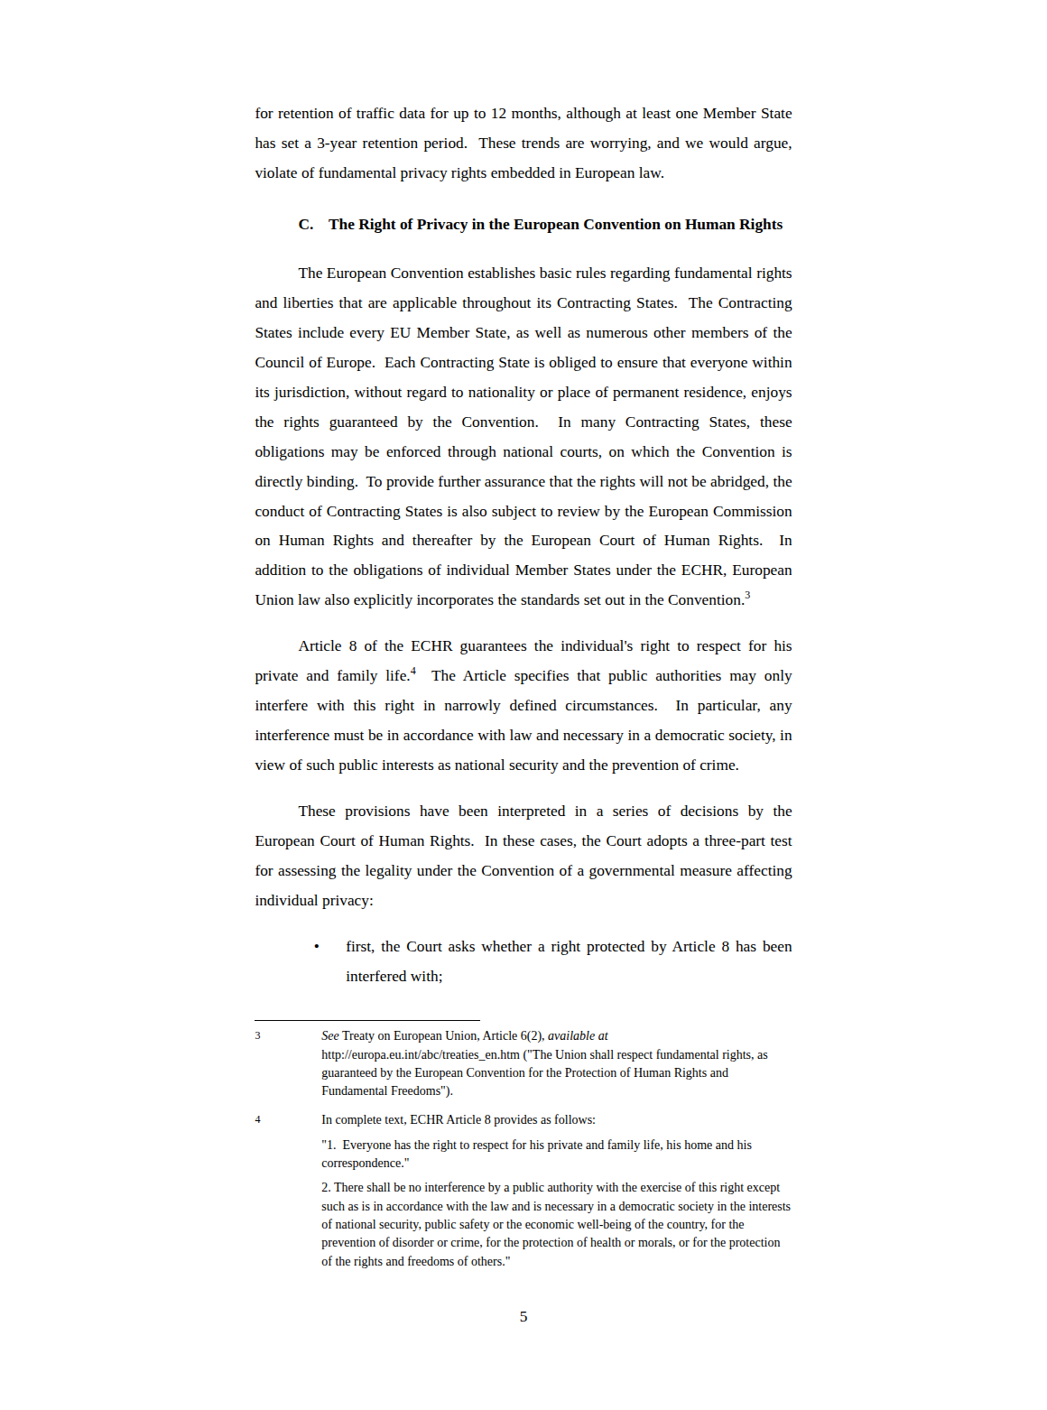for retention of traffic data for up to 12 months, although at least one Member State has set a 3-year retention period. These trends are worrying, and we would argue, violate of fundamental privacy rights embedded in European law.
C. The Right of Privacy in the European Convention on Human Rights
The European Convention establishes basic rules regarding fundamental rights and liberties that are applicable throughout its Contracting States. The Contracting States include every EU Member State, as well as numerous other members of the Council of Europe. Each Contracting State is obliged to ensure that everyone within its jurisdiction, without regard to nationality or place of permanent residence, enjoys the rights guaranteed by the Convention. In many Contracting States, these obligations may be enforced through national courts, on which the Convention is directly binding. To provide further assurance that the rights will not be abridged, the conduct of Contracting States is also subject to review by the European Commission on Human Rights and thereafter by the European Court of Human Rights. In addition to the obligations of individual Member States under the ECHR, European Union law also explicitly incorporates the standards set out in the Convention.3
Article 8 of the ECHR guarantees the individual's right to respect for his private and family life.4 The Article specifies that public authorities may only interfere with this right in narrowly defined circumstances. In particular, any interference must be in accordance with law and necessary in a democratic society, in view of such public interests as national security and the prevention of crime.
These provisions have been interpreted in a series of decisions by the European Court of Human Rights. In these cases, the Court adopts a three-part test for assessing the legality under the Convention of a governmental measure affecting individual privacy:
first, the Court asks whether a right protected by Article 8 has been interfered with;
3
See Treaty on European Union, Article 6(2), available at
http://europa.eu.int/abc/treaties_en.htm ("The Union shall respect fundamental rights, as
guaranteed by the European Convention for the Protection of Human Rights and
Fundamental Freedoms").
4
In complete text, ECHR Article 8 provides as follows:
"1. Everyone has the right to respect for his private and family life, his home and his correspondence."
2. There shall be no interference by a public authority with the exercise of this right except such as is in accordance with the law and is necessary in a democratic society in the interests of national security, public safety or the economic well-being of the country, for the prevention of disorder or crime, for the protection of health or morals, or for the protection of the rights and freedoms of others."
5